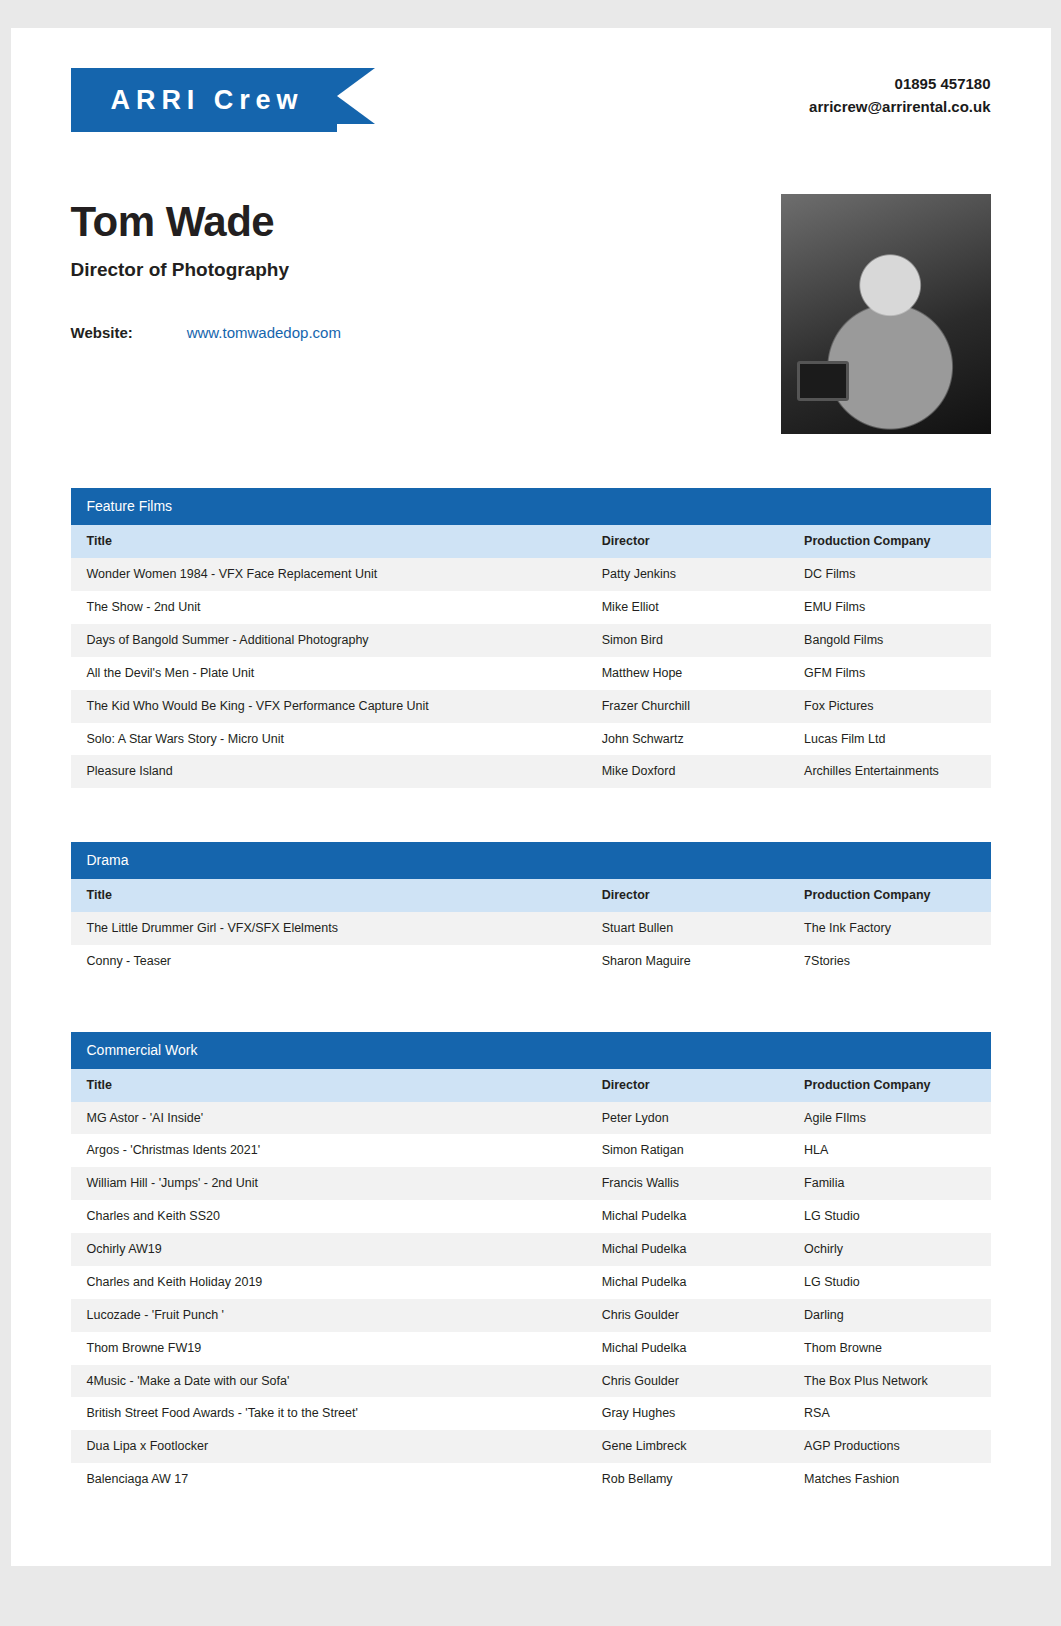ARRI Crew
01895 457180
arricrew@arrirental.co.uk
Tom Wade
Director of Photography
Website: www.tomwadedop.com
Feature Films
| Title | Director | Production Company |
| --- | --- | --- |
| Wonder Women 1984 - VFX Face Replacement Unit | Patty Jenkins | DC Films |
| The Show - 2nd Unit | Mike Elliot | EMU Films |
| Days of Bangold Summer - Additional Photography | Simon Bird | Bangold Films |
| All the Devil's Men - Plate Unit | Matthew Hope | GFM Films |
| The Kid Who Would Be King - VFX Performance Capture Unit | Frazer Churchill | Fox Pictures |
| Solo: A Star Wars Story - Micro Unit | John Schwartz | Lucas Film Ltd |
| Pleasure Island | Mike Doxford | Archilles Entertainments |
Drama
| Title | Director | Production Company |
| --- | --- | --- |
| The Little Drummer Girl - VFX/SFX Elelments | Stuart Bullen | The Ink Factory |
| Conny - Teaser | Sharon Maguire | 7Stories |
Commercial Work
| Title | Director | Production Company |
| --- | --- | --- |
| MG Astor - 'AI Inside' | Peter Lydon | Agile FIlms |
| Argos - 'Christmas Idents 2021' | Simon Ratigan | HLA |
| William Hill - 'Jumps' - 2nd Unit | Francis Wallis | Familia |
| Charles and Keith SS20 | Michal Pudelka | LG Studio |
| Ochirly AW19 | Michal Pudelka | Ochirly |
| Charles and Keith Holiday 2019 | Michal Pudelka | LG Studio |
| Lucozade - 'Fruit Punch ' | Chris Goulder | Darling |
| Thom Browne FW19 | Michal Pudelka | Thom Browne |
| 4Music - 'Make a Date with our Sofa' | Chris Goulder | The Box Plus Network |
| British Street Food Awards - 'Take it to the Street' | Gray Hughes | RSA |
| Dua Lipa x Footlocker | Gene Limbreck | AGP Productions |
| Balenciaga AW 17 | Rob Bellamy | Matches Fashion |